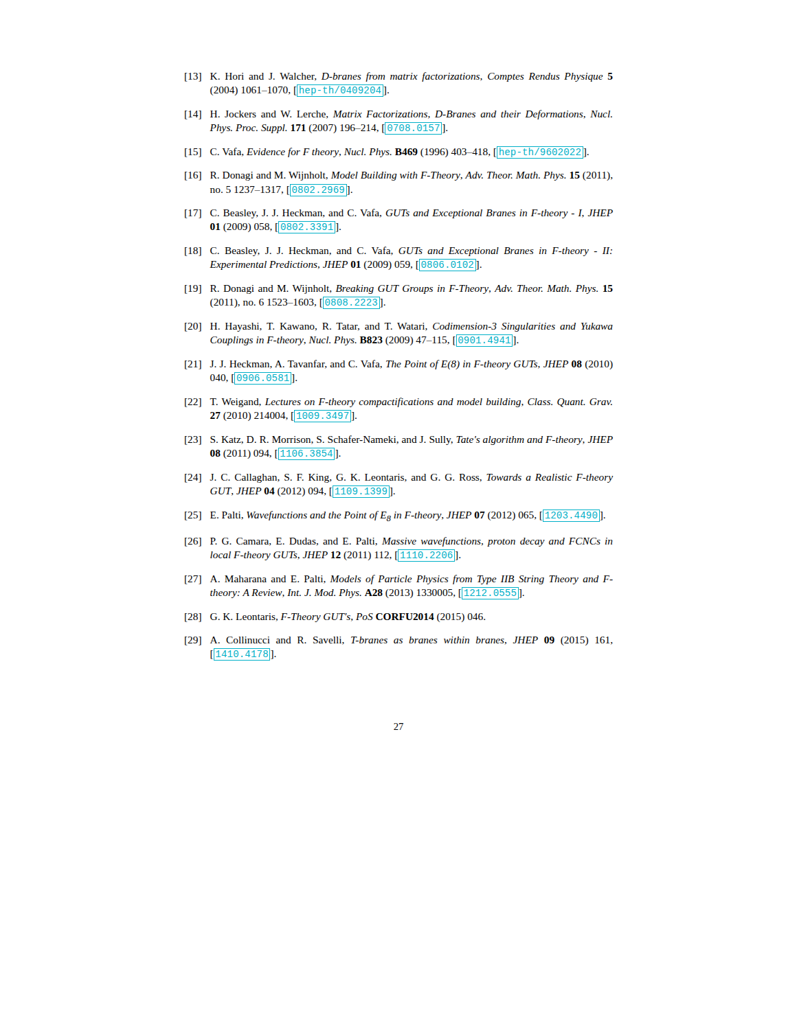[13] K. Hori and J. Walcher, D-branes from matrix factorizations, Comptes Rendus Physique 5 (2004) 1061–1070, [hep-th/0409204].
[14] H. Jockers and W. Lerche, Matrix Factorizations, D-Branes and their Deformations, Nucl. Phys. Proc. Suppl. 171 (2007) 196–214, [0708.0157].
[15] C. Vafa, Evidence for F theory, Nucl. Phys. B469 (1996) 403–418, [hep-th/9602022].
[16] R. Donagi and M. Wijnholt, Model Building with F-Theory, Adv. Theor. Math. Phys. 15 (2011), no. 5 1237–1317, [0802.2969].
[17] C. Beasley, J. J. Heckman, and C. Vafa, GUTs and Exceptional Branes in F-theory - I, JHEP 01 (2009) 058, [0802.3391].
[18] C. Beasley, J. J. Heckman, and C. Vafa, GUTs and Exceptional Branes in F-theory - II: Experimental Predictions, JHEP 01 (2009) 059, [0806.0102].
[19] R. Donagi and M. Wijnholt, Breaking GUT Groups in F-Theory, Adv. Theor. Math. Phys. 15 (2011), no. 6 1523–1603, [0808.2223].
[20] H. Hayashi, T. Kawano, R. Tatar, and T. Watari, Codimension-3 Singularities and Yukawa Couplings in F-theory, Nucl. Phys. B823 (2009) 47–115, [0901.4941].
[21] J. J. Heckman, A. Tavanfar, and C. Vafa, The Point of E(8) in F-theory GUTs, JHEP 08 (2010) 040, [0906.0581].
[22] T. Weigand, Lectures on F-theory compactifications and model building, Class. Quant. Grav. 27 (2010) 214004, [1009.3497].
[23] S. Katz, D. R. Morrison, S. Schafer-Nameki, and J. Sully, Tate's algorithm and F-theory, JHEP 08 (2011) 094, [1106.3854].
[24] J. C. Callaghan, S. F. King, G. K. Leontaris, and G. G. Ross, Towards a Realistic F-theory GUT, JHEP 04 (2012) 094, [1109.1399].
[25] E. Palti, Wavefunctions and the Point of E8 in F-theory, JHEP 07 (2012) 065, [1203.4490].
[26] P. G. Camara, E. Dudas, and E. Palti, Massive wavefunctions, proton decay and FCNCs in local F-theory GUTs, JHEP 12 (2011) 112, [1110.2206].
[27] A. Maharana and E. Palti, Models of Particle Physics from Type IIB String Theory and F-theory: A Review, Int. J. Mod. Phys. A28 (2013) 1330005, [1212.0555].
[28] G. K. Leontaris, F-Theory GUT's, PoS CORFU2014 (2015) 046.
[29] A. Collinucci and R. Savelli, T-branes as branes within branes, JHEP 09 (2015) 161, [1410.4178].
27